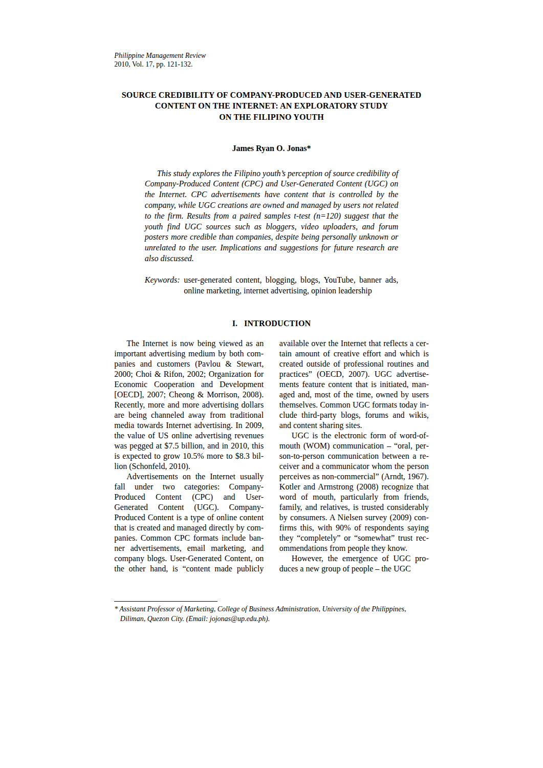Philippine Management Review
2010, Vol. 17, pp. 121-132.
Source Credibility of Company-Produced and User-Generated
Content on the Internet: An Exploratory Study
on the Filipino Youth
James Ryan O. Jonas*
This study explores the Filipino youth’s perception of source credibility of Company-Produced Content (CPC) and User-Generated Content (UGC) on the Internet. CPC advertisements have content that is controlled by the company, while UGC creations are owned and managed by users not related to the firm. Results from a paired samples t-test (n=120) suggest that the youth find UGC sources such as bloggers, video uploaders, and forum posters more credible than companies, despite being personally unknown or unrelated to the user. Implications and suggestions for future research are also discussed.
Keywords: user-generated content, blogging, blogs, YouTube, banner ads, online marketing, internet advertising, opinion leadership
I. INTRODUCTION
The Internet is now being viewed as an important advertising medium by both companies and customers (Pavlou & Stewart, 2000; Choi & Rifon, 2002; Organization for Economic Cooperation and Development [OECD], 2007; Cheong & Morrison, 2008). Recently, more and more advertising dollars are being channeled away from traditional media towards Internet advertising. In 2009, the value of US online advertising revenues was pegged at $7.5 billion, and in 2010, this is expected to grow 10.5% more to $8.3 billion (Schonfeld, 2010).
Advertisements on the Internet usually fall under two categories: Company-Produced Content (CPC) and User-Generated Content (UGC). Company-Produced Content is a type of online content that is created and managed directly by companies. Common CPC formats include banner advertisements, email marketing, and company blogs. User-Generated Content, on the other hand, is “content made publicly available over the Internet that reflects a certain amount of creative effort and which is created outside of professional routines and practices” (OECD, 2007). UGC advertisements feature content that is initiated, managed and, most of the time, owned by users themselves. Common UGC formats today include third-party blogs, forums and wikis, and content sharing sites.
UGC is the electronic form of word-of-mouth (WOM) communication – “oral, person-to-person communication between a receiver and a communicator whom the person perceives as non-commercial” (Arndt, 1967). Kotler and Armstrong (2008) recognize that word of mouth, particularly from friends, family, and relatives, is trusted considerably by consumers. A Nielsen survey (2009) confirms this, with 90% of respondents saying they “completely” or “somewhat” trust recommendations from people they know.
However, the emergence of UGC produces a new group of people – the UGC
* Assistant Professor of Marketing, College of Business Administration, University of the Philippines, Diliman, Quezon City. (Email: jojonas@up.edu.ph).